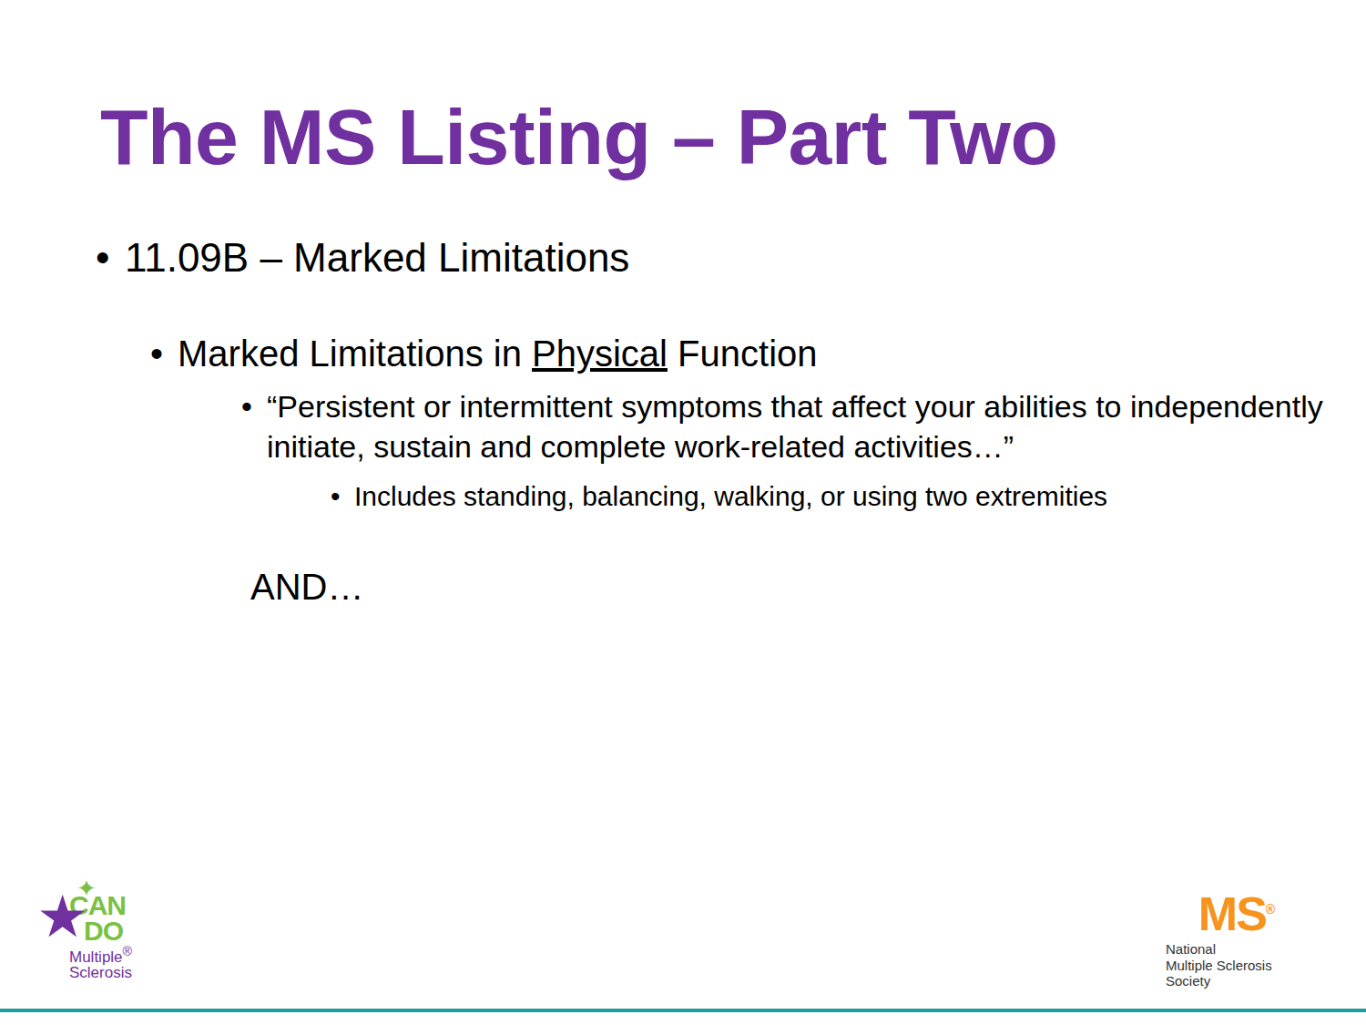The MS Listing – Part Two
11.09B – Marked Limitations
Marked Limitations in Physical Function
“Persistent or intermittent symptoms that affect your abilities to independently initiate, sustain and complete work-related activities…”
Includes standing, balancing, walking, or using two extremities
AND…
★ ✦
CAN
DO
Multiple®
Sclerosis
MS®
National
Multiple Sclerosis
Society